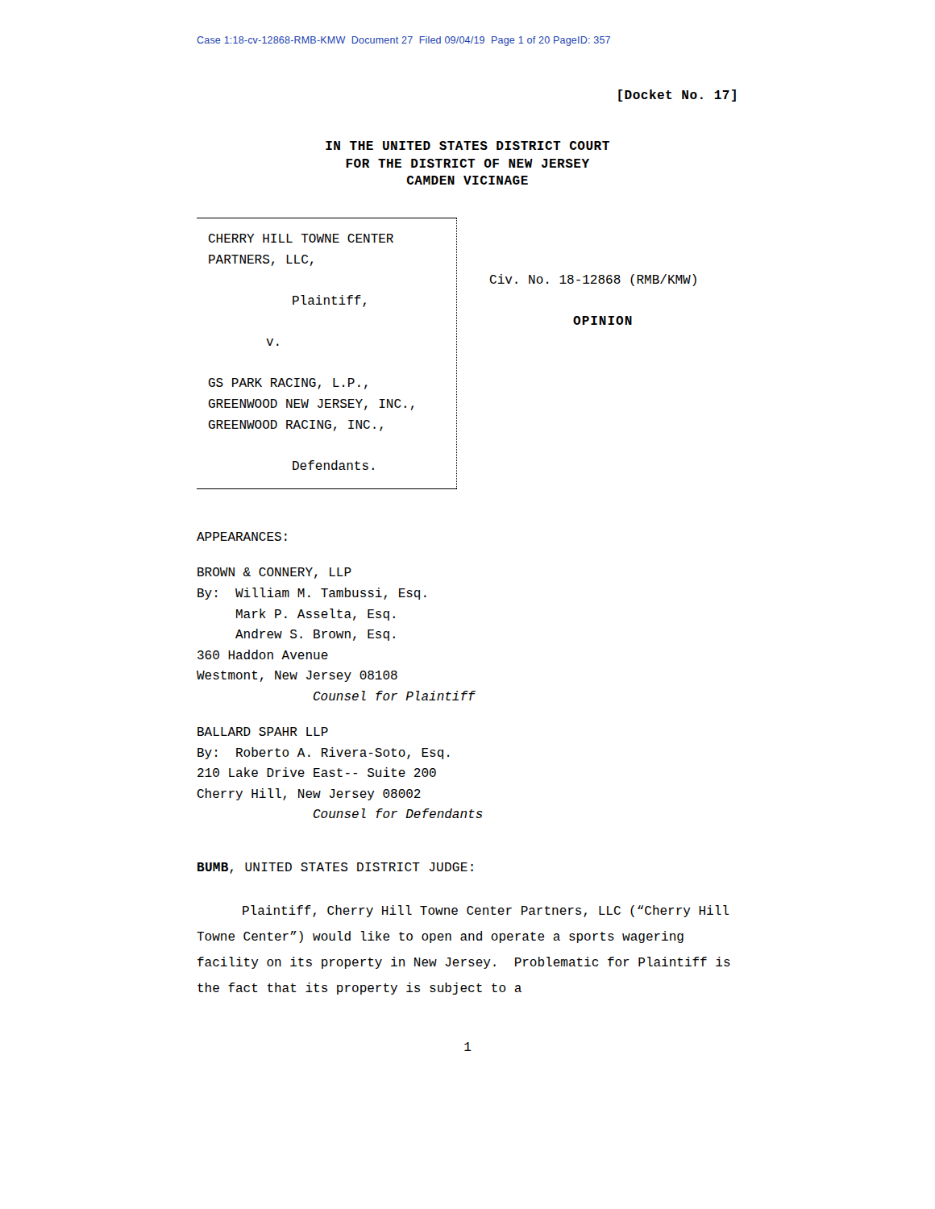Case 1:18-cv-12868-RMB-KMW Document 27 Filed 09/04/19 Page 1 of 20 PageID: 357
[Docket No. 17]
IN THE UNITED STATES DISTRICT COURT
FOR THE DISTRICT OF NEW JERSEY
CAMDEN VICINAGE
| CHERRY HILL TOWNE CENTER PARTNERS, LLC, Plaintiff, v. GS PARK RACING, L.P., GREENWOOD NEW JERSEY, INC., GREENWOOD RACING, INC., Defendants. | Civ. No. 18-12868 (RMB/KMW) OPINION |
APPEARANCES:
BROWN & CONNERY, LLP
By: William M. Tambussi, Esq.
Mark P. Asselta, Esq.
Andrew S. Brown, Esq.
360 Haddon Avenue
Westmont, New Jersey 08108
Counsel for Plaintiff
BALLARD SPAHR LLP
By: Roberto A. Rivera-Soto, Esq.
210 Lake Drive East-- Suite 200
Cherry Hill, New Jersey 08002
Counsel for Defendants
BUMB, UNITED STATES DISTRICT JUDGE:
Plaintiff, Cherry Hill Towne Center Partners, LLC (“Cherry Hill Towne Center”) would like to open and operate a sports wagering facility on its property in New Jersey. Problematic for Plaintiff is the fact that its property is subject to a
1